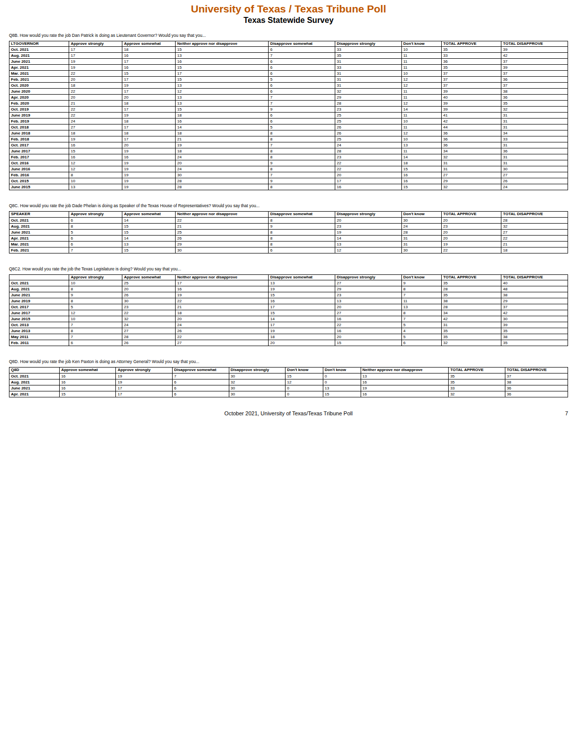University of Texas / Texas Tribune Poll
Texas Statewide Survey
Q8B. How would you rate the job Dan Patrick is doing as Lieutenant Governor? Would you say that you...
| LTGOVERNOR | Approve strongly | Approve somewhat | Neither approve nor disapprove | Disapprove somewhat | Disapprove strongly | Don't know | TOTAL APPROVE | TOTAL DISAPPROVE |
| --- | --- | --- | --- | --- | --- | --- | --- | --- |
| Oct. 2021 | 17 | 18 | 15 | 6 | 33 | 10 | 35 | 39 |
| Aug. 2021 | 17 | 16 | 13 | 7 | 35 | 11 | 33 | 42 |
| June 2021 | 19 | 17 | 16 | 6 | 31 | 11 | 36 | 37 |
| Apr. 2021 | 19 | 16 | 15 | 6 | 33 | 11 | 35 | 39 |
| Mar. 2021 | 22 | 15 | 17 | 6 | 31 | 10 | 37 | 37 |
| Feb. 2021 | 20 | 17 | 15 | 5 | 31 | 12 | 37 | 36 |
| Oct. 2020 | 18 | 19 | 13 | 6 | 31 | 12 | 37 | 37 |
| June 2020 | 22 | 17 | 12 | 6 | 32 | 11 | 39 | 38 |
| Apr. 2020 | 20 | 20 | 13 | 7 | 29 | 11 | 40 | 36 |
| Feb. 2020 | 21 | 18 | 13 | 7 | 28 | 12 | 39 | 35 |
| Oct. 2019 | 22 | 17 | 15 | 9 | 23 | 14 | 39 | 32 |
| June 2019 | 22 | 19 | 18 | 6 | 25 | 11 | 41 | 31 |
| Feb. 2019 | 24 | 18 | 16 | 6 | 25 | 10 | 42 | 31 |
| Oct. 2018 | 27 | 17 | 14 | 5 | 26 | 11 | 44 | 31 |
| June 2018 | 18 | 18 | 18 | 8 | 26 | 12 | 36 | 34 |
| Feb. 2018 | 19 | 17 | 21 | 8 | 25 | 10 | 36 | 33 |
| Oct. 2017 | 16 | 20 | 19 | 7 | 24 | 13 | 36 | 31 |
| June 2017 | 15 | 19 | 18 | 8 | 28 | 11 | 34 | 36 |
| Feb. 2017 | 16 | 16 | 24 | 8 | 23 | 14 | 32 | 31 |
| Oct. 2016 | 12 | 19 | 20 | 9 | 22 | 18 | 31 | 31 |
| June 2016 | 12 | 19 | 24 | 8 | 22 | 15 | 31 | 30 |
| Feb. 2016 | 8 | 19 | 30 | 7 | 20 | 16 | 27 | 27 |
| Oct. 2015 | 10 | 19 | 28 | 9 | 17 | 16 | 29 | 26 |
| June 2015 | 13 | 19 | 28 | 8 | 16 | 15 | 32 | 24 |
Q8C. How would you rate the job Dade Phelan is doing as Speaker of the Texas House of Representatives? Would you say that you...
| SPEAKER | Approve strongly | Approve somewhat | Neither approve nor disapprove | Disapprove somewhat | Disapprove strongly | Don't know | TOTAL APPROVE | TOTAL DISAPPROVE |
| --- | --- | --- | --- | --- | --- | --- | --- | --- |
| Oct. 2021 | 6 | 14 | 22 | 8 | 20 | 30 | 20 | 28 |
| Aug. 2021 | 8 | 15 | 21 | 9 | 23 | 24 | 23 | 32 |
| June 2021 | 5 | 15 | 25 | 8 | 19 | 28 | 20 | 27 |
| Apr. 2021 | 6 | 14 | 26 | 8 | 14 | 31 | 20 | 22 |
| Mar. 2021 | 6 | 13 | 29 | 8 | 13 | 31 | 19 | 21 |
| Feb. 2021 | 7 | 15 | 30 | 6 | 12 | 30 | 22 | 18 |
Q8C2. How would you rate the job the Texas Legislature is doing? Would you say that you...
| | Approve strongly | Approve somewhat | Neither approve nor disapprove | Disapprove somewhat | Disapprove strongly | Don't know | TOTAL APPROVE | TOTAL DISAPPROVE |
| --- | --- | --- | --- | --- | --- | --- | --- | --- |
| Oct. 2021 | 10 | 25 | 17 | 13 | 27 | 9 | 35 | 40 |
| Aug. 2021 | 8 | 20 | 16 | 19 | 29 | 8 | 28 | 48 |
| June 2021 | 9 | 26 | 19 | 15 | 23 | 7 | 35 | 38 |
| June 2019 | 8 | 30 | 22 | 16 | 13 | 11 | 38 | 29 |
| Oct. 2017 | 5 | 23 | 21 | 17 | 20 | 13 | 28 | 37 |
| June 2017 | 12 | 22 | 18 | 15 | 27 | 8 | 34 | 42 |
| June 2015 | 10 | 32 | 20 | 14 | 16 | 7 | 42 | 30 |
| Oct. 2013 | 7 | 24 | 24 | 17 | 22 | 5 | 31 | 39 |
| June 2013 | 8 | 27 | 26 | 19 | 16 | 4 | 35 | 35 |
| May 2011 | 7 | 28 | 22 | 18 | 20 | 5 | 35 | 38 |
| Feb. 2011 | 6 | 26 | 27 | 20 | 15 | 6 | 32 | 35 |
Q8D. How would you rate the job Ken Paxton is doing as Attorney General? Would you say that you...
| Q8D | Approve somewhat | Approve strongly | Disapprove somewhat | Disapprove strongly | Don't know | Don't know | Neither approve nor disapprove | TOTAL APPROVE | TOTAL DISAPPROVE |
| --- | --- | --- | --- | --- | --- | --- | --- | --- | --- |
| Oct. 2021 | 16 | 19 | 7 | 30 | 15 | 0 | 13 | 35 | 37 |
| Aug. 2021 | 16 | 19 | 6 | 32 | 12 | 0 | 16 | 35 | 38 |
| June 2021 | 16 | 17 | 6 | 30 | 0 | 13 | 19 | 33 | 36 |
| Apr. 2021 | 15 | 17 | 6 | 30 | 0 | 15 | 16 | 32 | 36 |
October 2021, University of Texas/Texas Tribune Poll 7